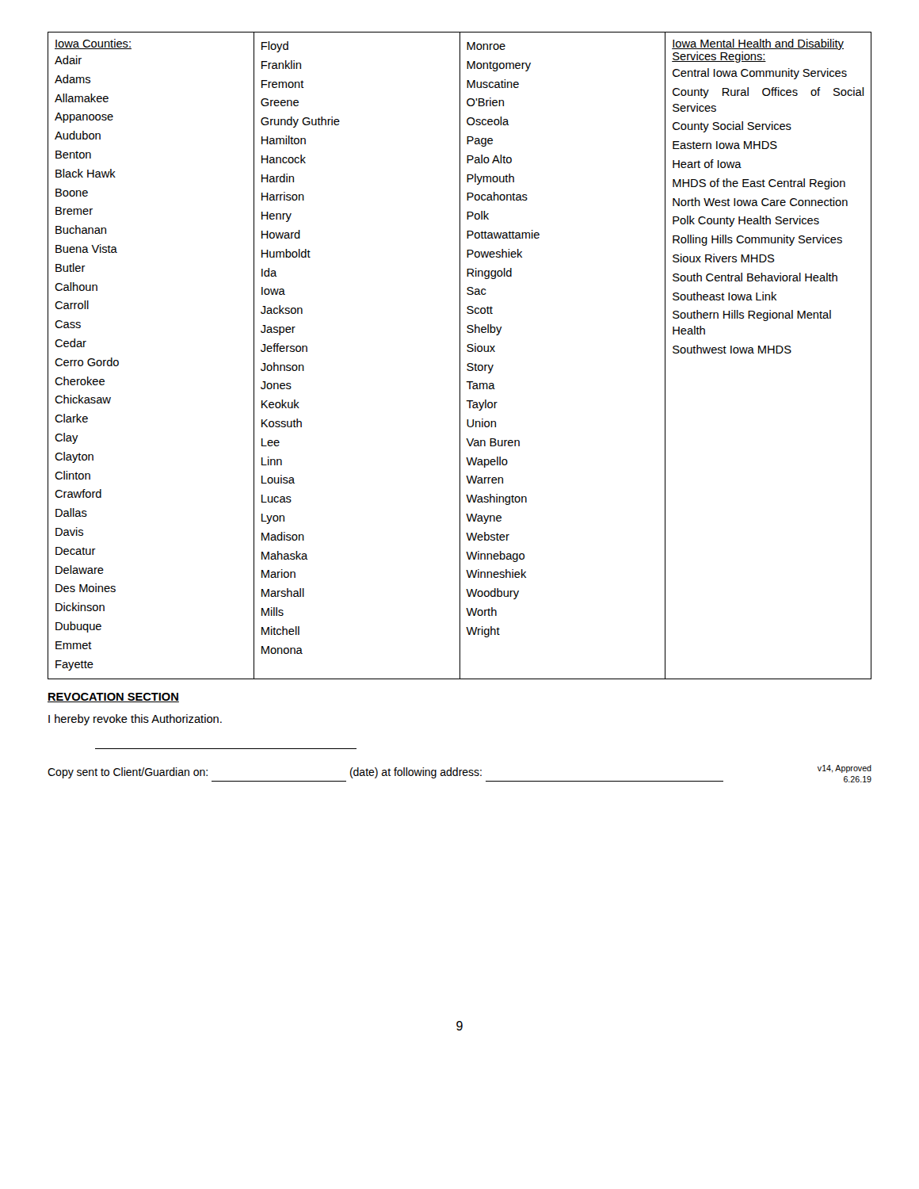| Iowa Counties: Adair Adams Allamakee Appanoose Audubon Benton Black Hawk Boone Bremer Buchanan Buena Vista Butler Calhoun Carroll Cass Cedar Cerro Gordo Cherokee Chickasaw Clarke Clay Clayton Clinton Crawford Dallas Davis Decatur Delaware Des Moines Dickinson Dubuque Emmet Fayette | Floyd Franklin Fremont Greene Grundy Guthrie Hamilton Hancock Hardin Harrison Henry Howard Humboldt Ida Iowa Jackson Jasper Jefferson Johnson Jones Keokuk Kossuth Lee Linn Louisa Lucas Lyon Madison Mahaska Marion Marshall Mills Mitchell Monona | Monroe Montgomery Muscatine O'Brien Osceola Page Palo Alto Plymouth Pocahontas Polk Pottawattamie Poweshiek Ringgold Sac Scott Shelby Sioux Story Tama Taylor Union Van Buren Wapello Warren Washington Wayne Webster Winnebago Winneshiek Woodbury Worth Wright | Iowa Mental Health and Disability Services Regions: Central Iowa Community Services County Rural Offices of Social Services County Social Services Eastern Iowa MHDS Heart of Iowa MHDS of the East Central Region North West Iowa Care Connection Polk County Health Services Rolling Hills Community Services Sioux Rivers MHDS South Central Behavioral Health Southeast Iowa Link Southern Hills Regional Mental Health Southwest Iowa MHDS |
REVOCATION SECTION
I hereby revoke this Authorization.
v14, Approved
6.26.19 Copy sent to Client/Guardian on: (date) at following address:
9